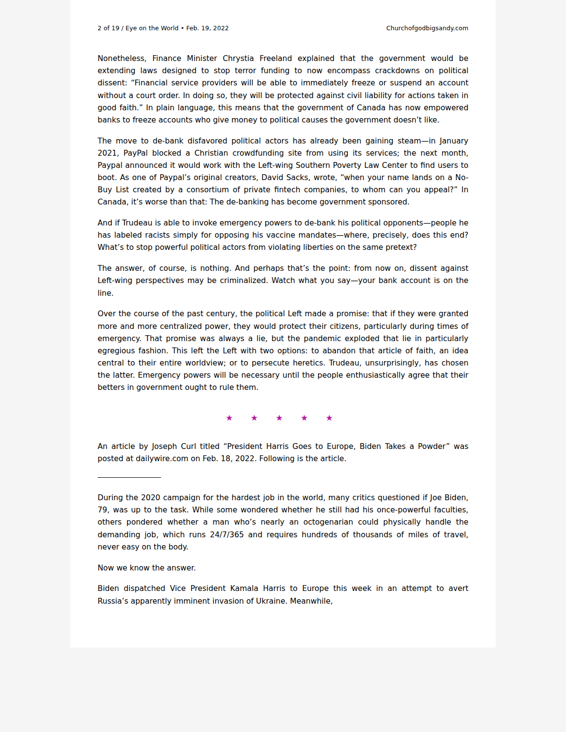2 of 19 / Eye on the World • Feb. 19, 2022 Churchofgodbigsandy.com
Nonetheless, Finance Minister Chrystia Freeland explained that the government would be extending laws designed to stop terror funding to now encompass crackdowns on political dissent: “Financial service providers will be able to immediately freeze or suspend an account without a court order. In doing so, they will be protected against civil liability for actions taken in good faith.” In plain language, this means that the government of Canada has now empowered banks to freeze accounts who give money to political causes the government doesn’t like.
The move to de-bank disfavored political actors has already been gaining steam—in January 2021, PayPal blocked a Christian crowdfunding site from using its services; the next month, Paypal announced it would work with the Left-wing Southern Poverty Law Center to find users to boot. As one of Paypal’s original creators, David Sacks, wrote, “when your name lands on a No-Buy List created by a consortium of private fintech companies, to whom can you appeal?” In Canada, it’s worse than that: The de-banking has become government sponsored.
And if Trudeau is able to invoke emergency powers to de-bank his political opponents—people he has labeled racists simply for opposing his vaccine mandates—where, precisely, does this end? What’s to stop powerful political actors from violating liberties on the same pretext?
The answer, of course, is nothing. And perhaps that’s the point: from now on, dissent against Left-wing perspectives may be criminalized. Watch what you say—your bank account is on the line.
Over the course of the past century, the political Left made a promise: that if they were granted more and more centralized power, they would protect their citizens, particularly during times of emergency. That promise was always a lie, but the pandemic exploded that lie in particularly egregious fashion. This left the Left with two options: to abandon that article of faith, an idea central to their entire worldview; or to persecute heretics. Trudeau, unsurprisingly, has chosen the latter. Emergency powers will be necessary until the people enthusiastically agree that their betters in government ought to rule them.
★ ★ ★ ★ ★
An article by Joseph Curl titled “President Harris Goes to Europe, Biden Takes a Powder” was posted at dailywire.com on Feb. 18, 2022. Following is the article.
During the 2020 campaign for the hardest job in the world, many critics questioned if Joe Biden, 79, was up to the task. While some wondered whether he still had his once-powerful faculties, others pondered whether a man who’s nearly an octogenarian could physically handle the demanding job, which runs 24/7/365 and requires hundreds of thousands of miles of travel, never easy on the body.
Now we know the answer.
Biden dispatched Vice President Kamala Harris to Europe this week in an attempt to avert Russia’s apparently imminent invasion of Ukraine. Meanwhile,